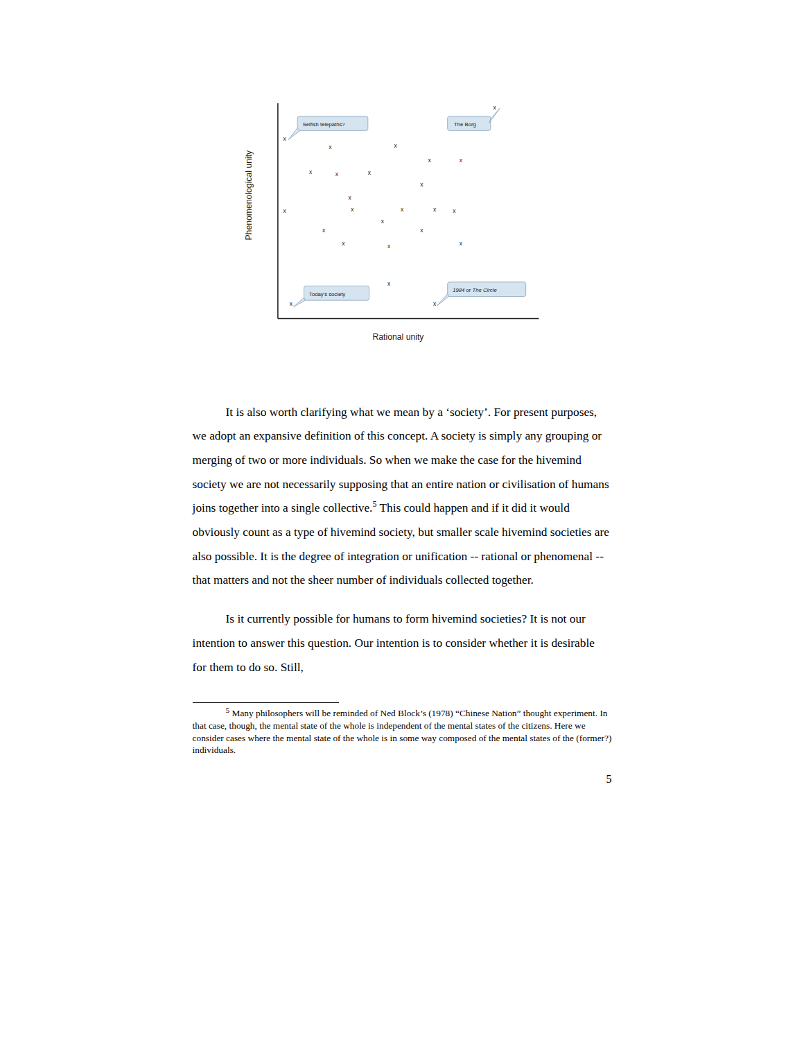Phenomenological unity Rational unity x x x x x x x x x x x x x x x x x x x x x x x x x Selfish telepaths? The Borg Today's society 1984 or The Circle
It is also worth clarifying what we mean by a ‘society’. For present purposes, we adopt an expansive definition of this concept. A society is simply any grouping or merging of two or more individuals. So when we make the case for the hivemind society we are not necessarily supposing that an entire nation or civilisation of humans joins together into a single collective.5 This could happen and if it did it would obviously count as a type of hivemind society, but smaller scale hivemind societies are also possible. It is the degree of integration or unification -- rational or phenomenal -- that matters and not the sheer number of individuals collected together.
Is it currently possible for humans to form hivemind societies? It is not our intention to answer this question. Our intention is to consider whether it is desirable for them to do so. Still,
5 Many philosophers will be reminded of Ned Block’s (1978) “Chinese Nation” thought experiment. In that case, though, the mental state of the whole is independent of the mental states of the citizens. Here we consider cases where the mental state of the whole is in some way composed of the mental states of the (former?) individuals.
5